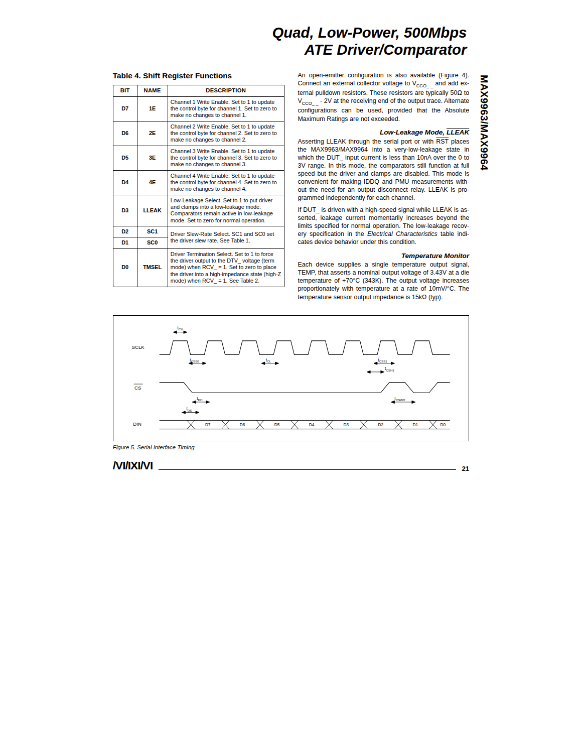Quad, Low-Power, 500Mbps
ATE Driver/Comparator
MAX9963/MAX9964
Table 4. Shift Register Functions
| BIT | NAME | DESCRIPTION |
| --- | --- | --- |
| D7 | 1E | Channel 1 Write Enable. Set to 1 to update the control byte for channel 1. Set to zero to make no changes to channel 1. |
| D6 | 2E | Channel 2 Write Enable. Set to 1 to update the control byte for channel 2. Set to zero to make no changes to channel 2. |
| D5 | 3E | Channel 3 Write Enable. Set to 1 to update the control byte for channel 3. Set to zero to make no changes to channel 3. |
| D4 | 4E | Channel 4 Write Enable. Set to 1 to update the control byte for channel 4. Set to zero to make no changes to channel 4. |
| D3 | LLEAK | Low-Leakage Select. Set to 1 to put driver and clamps into a low-leakage mode. Comparators remain active in low-leakage mode. Set to zero for normal operation. |
| D2 | SC1 | Driver Slew-Rate Select. SC1 and SC0 set the driver slew rate. See Table 1. |
| D1 | SC0 |
| D0 | TMSEL | Driver Termination Select. Set to 1 to force the driver output to the DTV_ voltage (term mode) when RCV_ = 1. Set to zero to place the driver into a high-impedance state (high-Z mode) when RCV_ = 1. See Table 2. |
An open-emitter configuration is also available (Figure 4). Connect an external collector voltage to VCCO_ _ and add external pulldown resistors. These resistors are typically 50Ω to VCCO_ _ - 2V at the receiving end of the output trace. Alternate configurations can be used, provided that the Absolute Maximum Ratings are not exceeded.
Low-Leakage Mode, LLEAK
Asserting LLEAK through the serial port or with RST places the MAX9963/MAX9964 into a very-low-leakage state in which the DUT_ input current is less than 10nA over the 0 to 3V range. In this mode, the comparators still function at full speed but the driver and clamps are disabled. This mode is convenient for making IDDQ and PMU measurements without the need for an output disconnect relay. LLEAK is programmed independently for each channel.
If DUT_ is driven with a high-speed signal while LLEAK is asserted, leakage current momentarily increases beyond the limits specified for normal operation. The low-leakage recovery specification in the Electrical Characteristics table indicates device behavior under this condition.
Temperature Monitor
Each device supplies a single temperature output signal, TEMP, that asserts a nominal output voltage of 3.43V at a die temperature of +70°C (343K). The output voltage increases proportionately with temperature at a rate of 10mV/°C. The temperature sensor output impedance is 15kΩ (typ).
SCLK tCH tCSS0 tCL tCSS1 tCSH1 CS tCSWH tDH tDS DIN D7 D6 D5 D4 D3 D2 D1 D0
Figure 5. Serial Interface Timing
/VI/IXI/VI
21